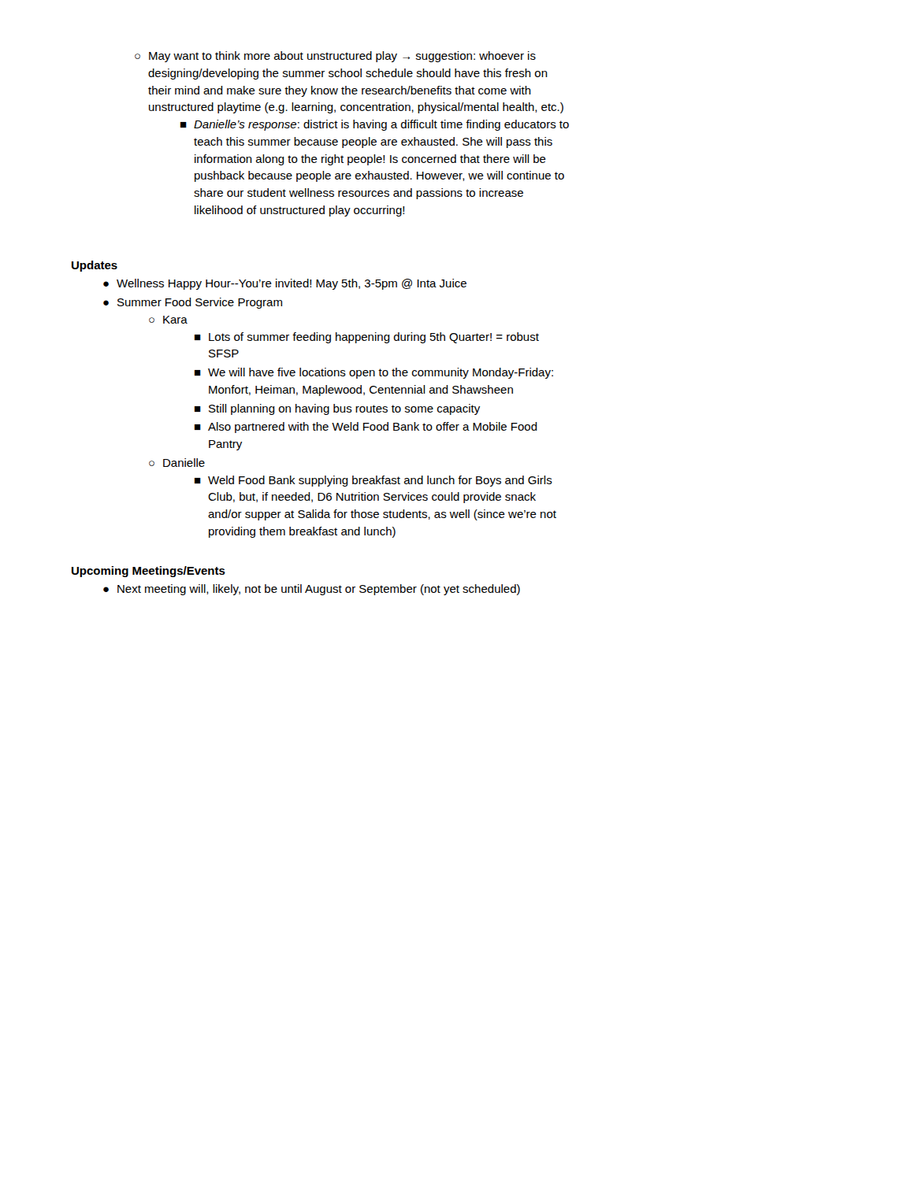May want to think more about unstructured play → suggestion: whoever is designing/developing the summer school schedule should have this fresh on their mind and make sure they know the research/benefits that come with unstructured playtime (e.g. learning, concentration, physical/mental health, etc.)
Danielle’s response: district is having a difficult time finding educators to teach this summer because people are exhausted. She will pass this information along to the right people! Is concerned that there will be pushback because people are exhausted. However, we will continue to share our student wellness resources and passions to increase likelihood of unstructured play occurring!
Updates
Wellness Happy Hour--You’re invited! May 5th, 3-5pm @ Inta Juice
Summer Food Service Program
Kara
Lots of summer feeding happening during 5th Quarter! = robust SFSP
We will have five locations open to the community Monday-Friday: Monfort, Heiman, Maplewood, Centennial and Shawsheen
Still planning on having bus routes to some capacity
Also partnered with the Weld Food Bank to offer a Mobile Food Pantry
Danielle
Weld Food Bank supplying breakfast and lunch for Boys and Girls Club, but, if needed, D6 Nutrition Services could provide snack and/or supper at Salida for those students, as well (since we’re not providing them breakfast and lunch)
Upcoming Meetings/Events
Next meeting will, likely, not be until August or September (not yet scheduled)